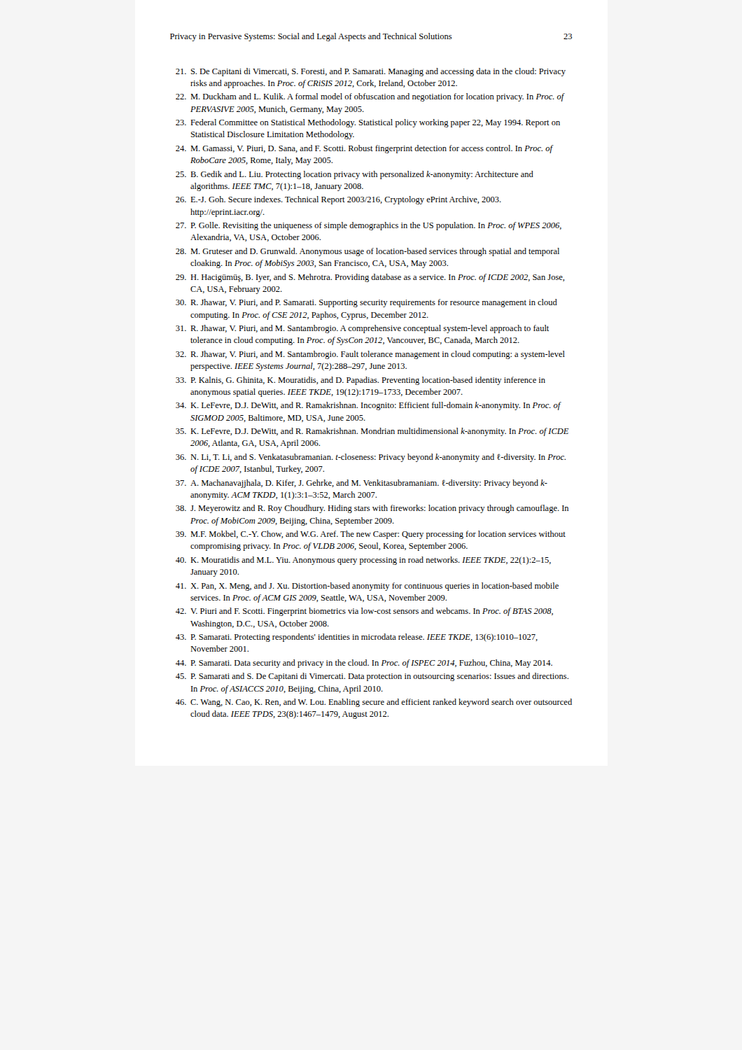Privacy in Pervasive Systems: Social and Legal Aspects and Technical Solutions 23
S. De Capitani di Vimercati, S. Foresti, and P. Samarati. Managing and accessing data in the cloud: Privacy risks and approaches. In Proc. of CRiSIS 2012, Cork, Ireland, October 2012.
M. Duckham and L. Kulik. A formal model of obfuscation and negotiation for location privacy. In Proc. of PERVASIVE 2005, Munich, Germany, May 2005.
Federal Committee on Statistical Methodology. Statistical policy working paper 22, May 1994. Report on Statistical Disclosure Limitation Methodology.
M. Gamassi, V. Piuri, D. Sana, and F. Scotti. Robust fingerprint detection for access control. In Proc. of RoboCare 2005, Rome, Italy, May 2005.
B. Gedik and L. Liu. Protecting location privacy with personalized k-anonymity: Architecture and algorithms. IEEE TMC, 7(1):1–18, January 2008.
E.-J. Goh. Secure indexes. Technical Report 2003/216, Cryptology ePrint Archive, 2003. http://eprint.iacr.org/.
P. Golle. Revisiting the uniqueness of simple demographics in the US population. In Proc. of WPES 2006, Alexandria, VA, USA, October 2006.
M. Gruteser and D. Grunwald. Anonymous usage of location-based services through spatial and temporal cloaking. In Proc. of MobiSys 2003, San Francisco, CA, USA, May 2003.
H. Hacigümüş, B. Iyer, and S. Mehrotra. Providing database as a service. In Proc. of ICDE 2002, San Jose, CA, USA, February 2002.
R. Jhawar, V. Piuri, and P. Samarati. Supporting security requirements for resource management in cloud computing. In Proc. of CSE 2012, Paphos, Cyprus, December 2012.
R. Jhawar, V. Piuri, and M. Santambrogio. A comprehensive conceptual system-level approach to fault tolerance in cloud computing. In Proc. of SysCon 2012, Vancouver, BC, Canada, March 2012.
R. Jhawar, V. Piuri, and M. Santambrogio. Fault tolerance management in cloud computing: a system-level perspective. IEEE Systems Journal, 7(2):288–297, June 2013.
P. Kalnis, G. Ghinita, K. Mouratidis, and D. Papadias. Preventing location-based identity inference in anonymous spatial queries. IEEE TKDE, 19(12):1719–1733, December 2007.
K. LeFevre, D.J. DeWitt, and R. Ramakrishnan. Incognito: Efficient full-domain k-anonymity. In Proc. of SIGMOD 2005, Baltimore, MD, USA, June 2005.
K. LeFevre, D.J. DeWitt, and R. Ramakrishnan. Mondrian multidimensional k-anonymity. In Proc. of ICDE 2006, Atlanta, GA, USA, April 2006.
N. Li, T. Li, and S. Venkatasubramanian. t-closeness: Privacy beyond k-anonymity and ℓ-diversity. In Proc. of ICDE 2007, Istanbul, Turkey, 2007.
A. Machanavajjhala, D. Kifer, J. Gehrke, and M. Venkitasubramaniam. ℓ-diversity: Privacy beyond k-anonymity. ACM TKDD, 1(1):3:1–3:52, March 2007.
J. Meyerowitz and R. Roy Choudhury. Hiding stars with fireworks: location privacy through camouflage. In Proc. of MobiCom 2009, Beijing, China, September 2009.
M.F. Mokbel, C.-Y. Chow, and W.G. Aref. The new Casper: Query processing for location services without compromising privacy. In Proc. of VLDB 2006, Seoul, Korea, September 2006.
K. Mouratidis and M.L. Yiu. Anonymous query processing in road networks. IEEE TKDE, 22(1):2–15, January 2010.
X. Pan, X. Meng, and J. Xu. Distortion-based anonymity for continuous queries in location-based mobile services. In Proc. of ACM GIS 2009, Seattle, WA, USA, November 2009.
V. Piuri and F. Scotti. Fingerprint biometrics via low-cost sensors and webcams. In Proc. of BTAS 2008, Washington, D.C., USA, October 2008.
P. Samarati. Protecting respondents' identities in microdata release. IEEE TKDE, 13(6):1010–1027, November 2001.
P. Samarati. Data security and privacy in the cloud. In Proc. of ISPEC 2014, Fuzhou, China, May 2014.
P. Samarati and S. De Capitani di Vimercati. Data protection in outsourcing scenarios: Issues and directions. In Proc. of ASIACCS 2010, Beijing, China, April 2010.
C. Wang, N. Cao, K. Ren, and W. Lou. Enabling secure and efficient ranked keyword search over outsourced cloud data. IEEE TPDS, 23(8):1467–1479, August 2012.